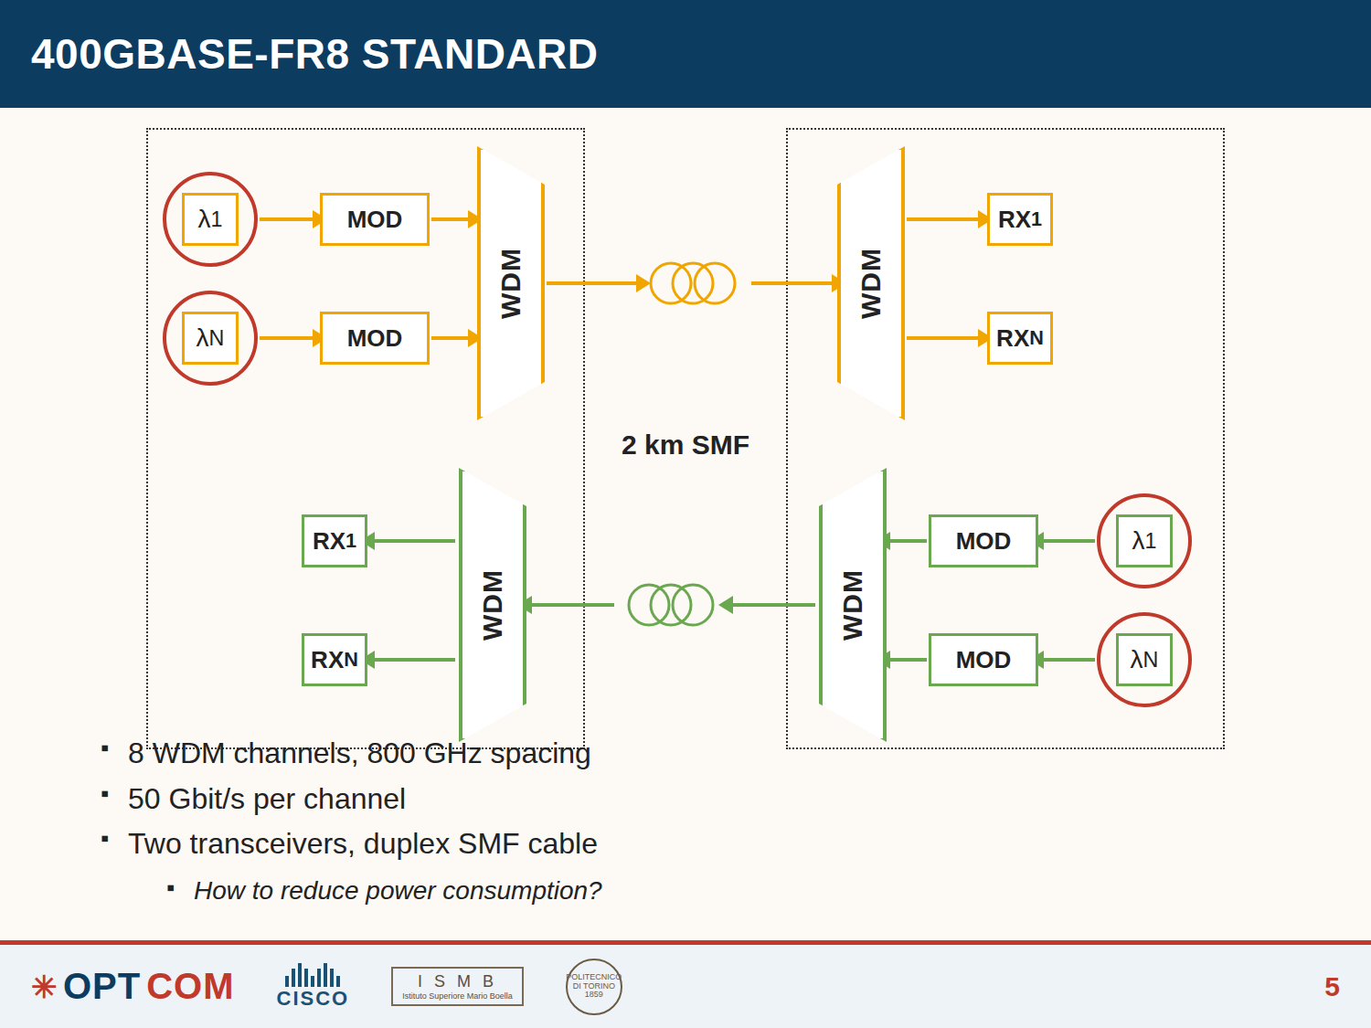400GBASE-FR8 STANDARD
λ1
λN
MOD
MOD
WDM
WDM
RX1
RXN
2 km SMF
λ1
λN
MOD
MOD
WDM
WDM
RX1
RXN
8 WDM channels, 800 GHz spacing
50 Gbit/s per channel
Two transceivers, duplex SMF cable
How to reduce power consumption?
✳OPT COM
CISCO
I S M BIstituto Superiore Mario Boella
POLITECNICO
DI TORINO
1859
5